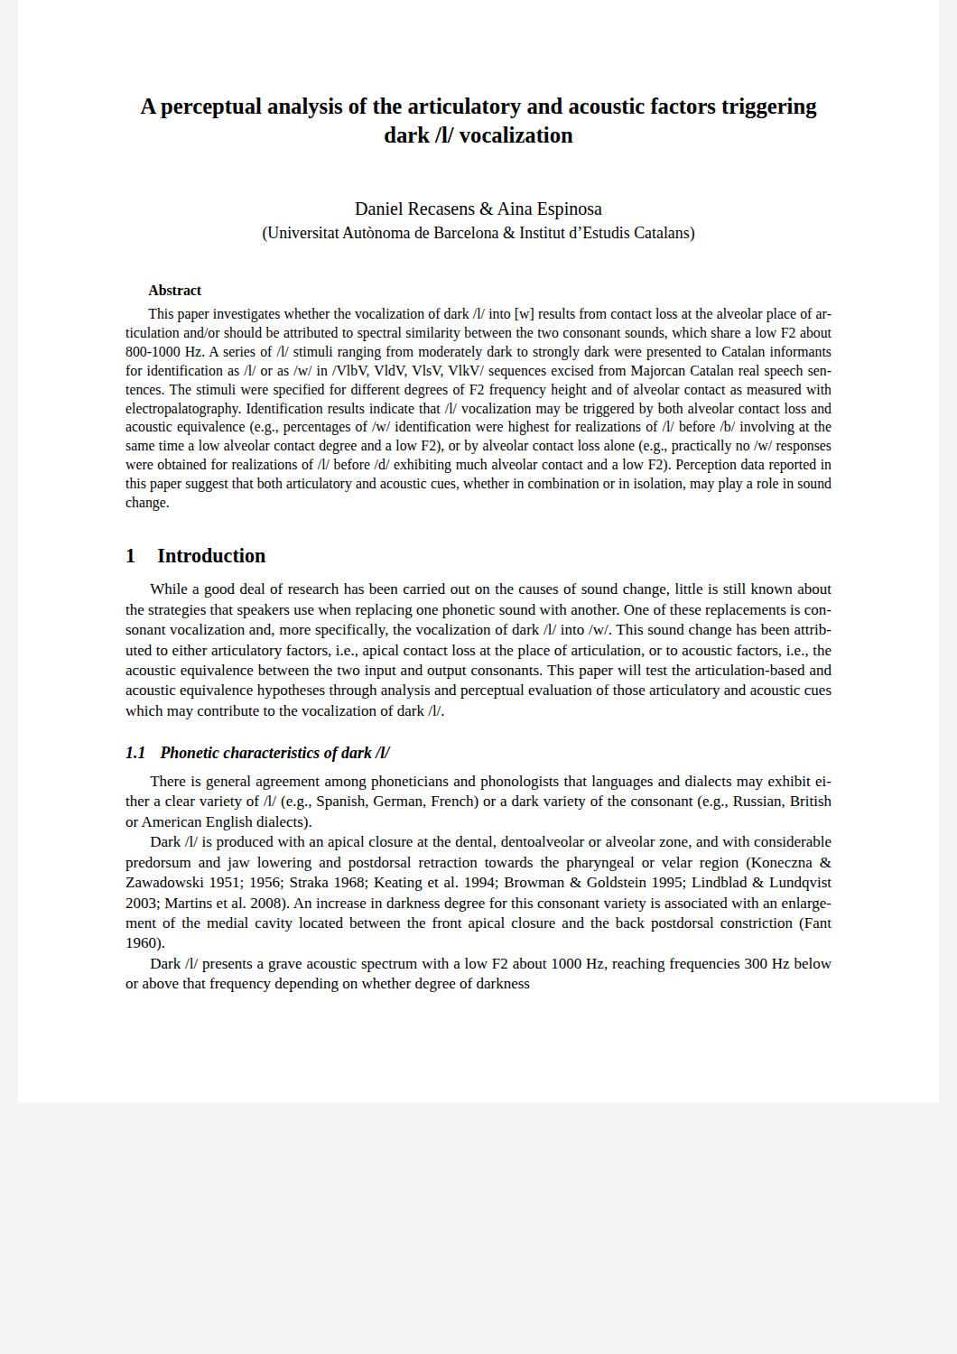A perceptual analysis of the articulatory and acoustic factors triggering dark /l/ vocalization
Daniel Recasens & Aina Espinosa
(Universitat Autònoma de Barcelona & Institut d’Estudis Catalans)
Abstract
This paper investigates whether the vocalization of dark /l/ into [w] results from contact loss at the alveolar place of articulation and/or should be attributed to spectral similarity between the two consonant sounds, which share a low F2 about 800-1000 Hz. A series of /l/ stimuli ranging from moderately dark to strongly dark were presented to Catalan informants for identification as /l/ or as /w/ in /VlbV, VldV, VlsV, VlkV/ sequences excised from Majorcan Catalan real speech sentences. The stimuli were specified for different degrees of F2 frequency height and of alveolar contact as measured with electropalatography. Identification results indicate that /l/ vocalization may be triggered by both alveolar contact loss and acoustic equivalence (e.g., percentages of /w/ identification were highest for realizations of /l/ before /b/ involving at the same time a low alveolar contact degree and a low F2), or by alveolar contact loss alone (e.g., practically no /w/ responses were obtained for realizations of /l/ before /d/ exhibiting much alveolar contact and a low F2). Perception data reported in this paper suggest that both articulatory and acoustic cues, whether in combination or in isolation, may play a role in sound change.
1 Introduction
While a good deal of research has been carried out on the causes of sound change, little is still known about the strategies that speakers use when replacing one phonetic sound with another. One of these replacements is consonant vocalization and, more specifically, the vocalization of dark /l/ into /w/. This sound change has been attributed to either articulatory factors, i.e., apical contact loss at the place of articulation, or to acoustic factors, i.e., the acoustic equivalence between the two input and output consonants. This paper will test the articulation-based and acoustic equivalence hypotheses through analysis and perceptual evaluation of those articulatory and acoustic cues which may contribute to the vocalization of dark /l/.
1.1 Phonetic characteristics of dark /l/
There is general agreement among phoneticians and phonologists that languages and dialects may exhibit either a clear variety of /l/ (e.g., Spanish, German, French) or a dark variety of the consonant (e.g., Russian, British or American English dialects).
Dark /l/ is produced with an apical closure at the dental, dentoalveolar or alveolar zone, and with considerable predorsum and jaw lowering and postdorsal retraction towards the pharyngeal or velar region (Koneczna & Zawadowski 1951; 1956; Straka 1968; Keating et al. 1994; Browman & Goldstein 1995; Lindblad & Lundqvist 2003; Martins et al. 2008). An increase in darkness degree for this consonant variety is associated with an enlargement of the medial cavity located between the front apical closure and the back postdorsal constriction (Fant 1960).
Dark /l/ presents a grave acoustic spectrum with a low F2 about 1000 Hz, reaching frequencies 300 Hz below or above that frequency depending on whether degree of darkness